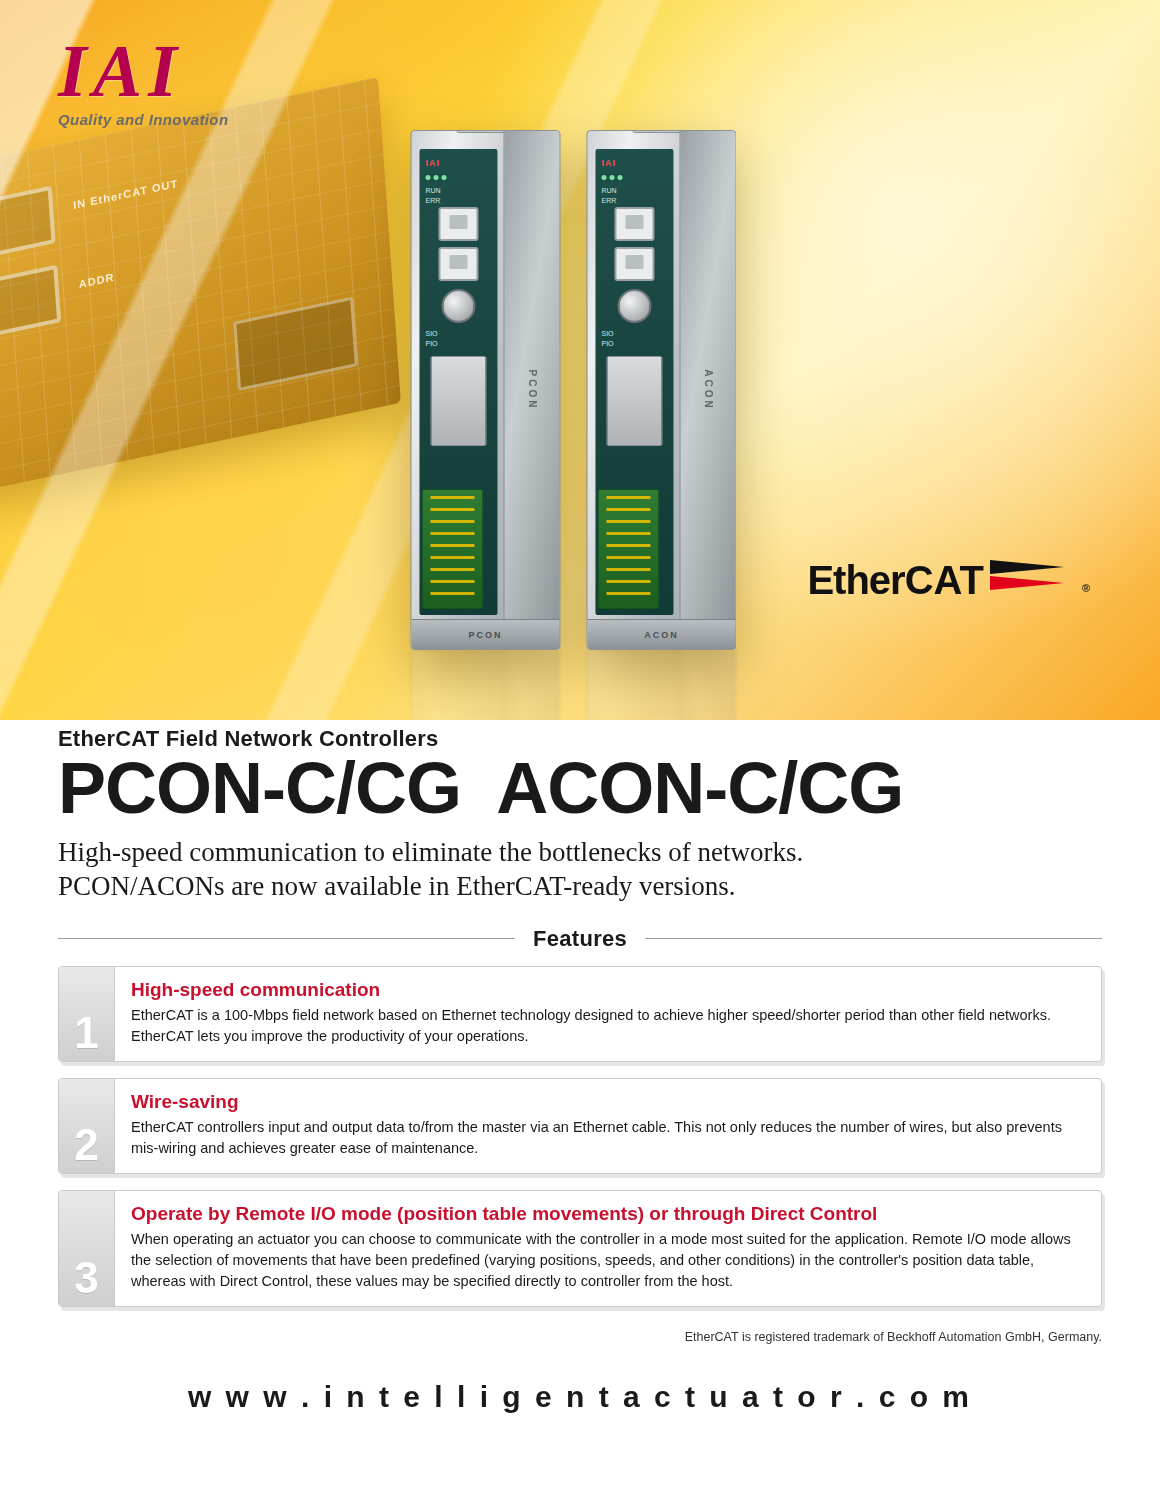IAI
Quality and Innovation
IN EtherCAT OUT
ADDR
IAI
RUN
ERR
SIO
PIO
PCON
PCON
IAI
RUN
ERR
SIO
PIO
ACON
ACON
EtherCAT
®
EtherCAT Field Network Controllers
PCON-C/CG ACON-C/CG
High-speed communication to eliminate the bottlenecks of networks.
PCON/ACONs are now available in EtherCAT-ready versions.
Features
1
High-speed communication
EtherCAT is a 100-Mbps field network based on Ethernet technology designed to achieve higher speed/shorter period than other field networks. EtherCAT lets you improve the productivity of your operations.
2
Wire-saving
EtherCAT controllers input and output data to/from the master via an Ethernet cable. This not only reduces the number of wires, but also prevents mis-wiring and achieves greater ease of maintenance.
3
Operate by Remote I/O mode (position table movements) or through Direct Control
When operating an actuator you can choose to communicate with the controller in a mode most suited for the application. Remote I/O mode allows the selection of movements that have been predefined (varying positions, speeds, and other conditions) in the controller's position data table, whereas with Direct Control, these values may be specified directly to controller from the host.
EtherCAT is registered trademark of Beckhoff Automation GmbH, Germany.
w w w . i n t e l l i g e n t a c t u a t o r . c o m